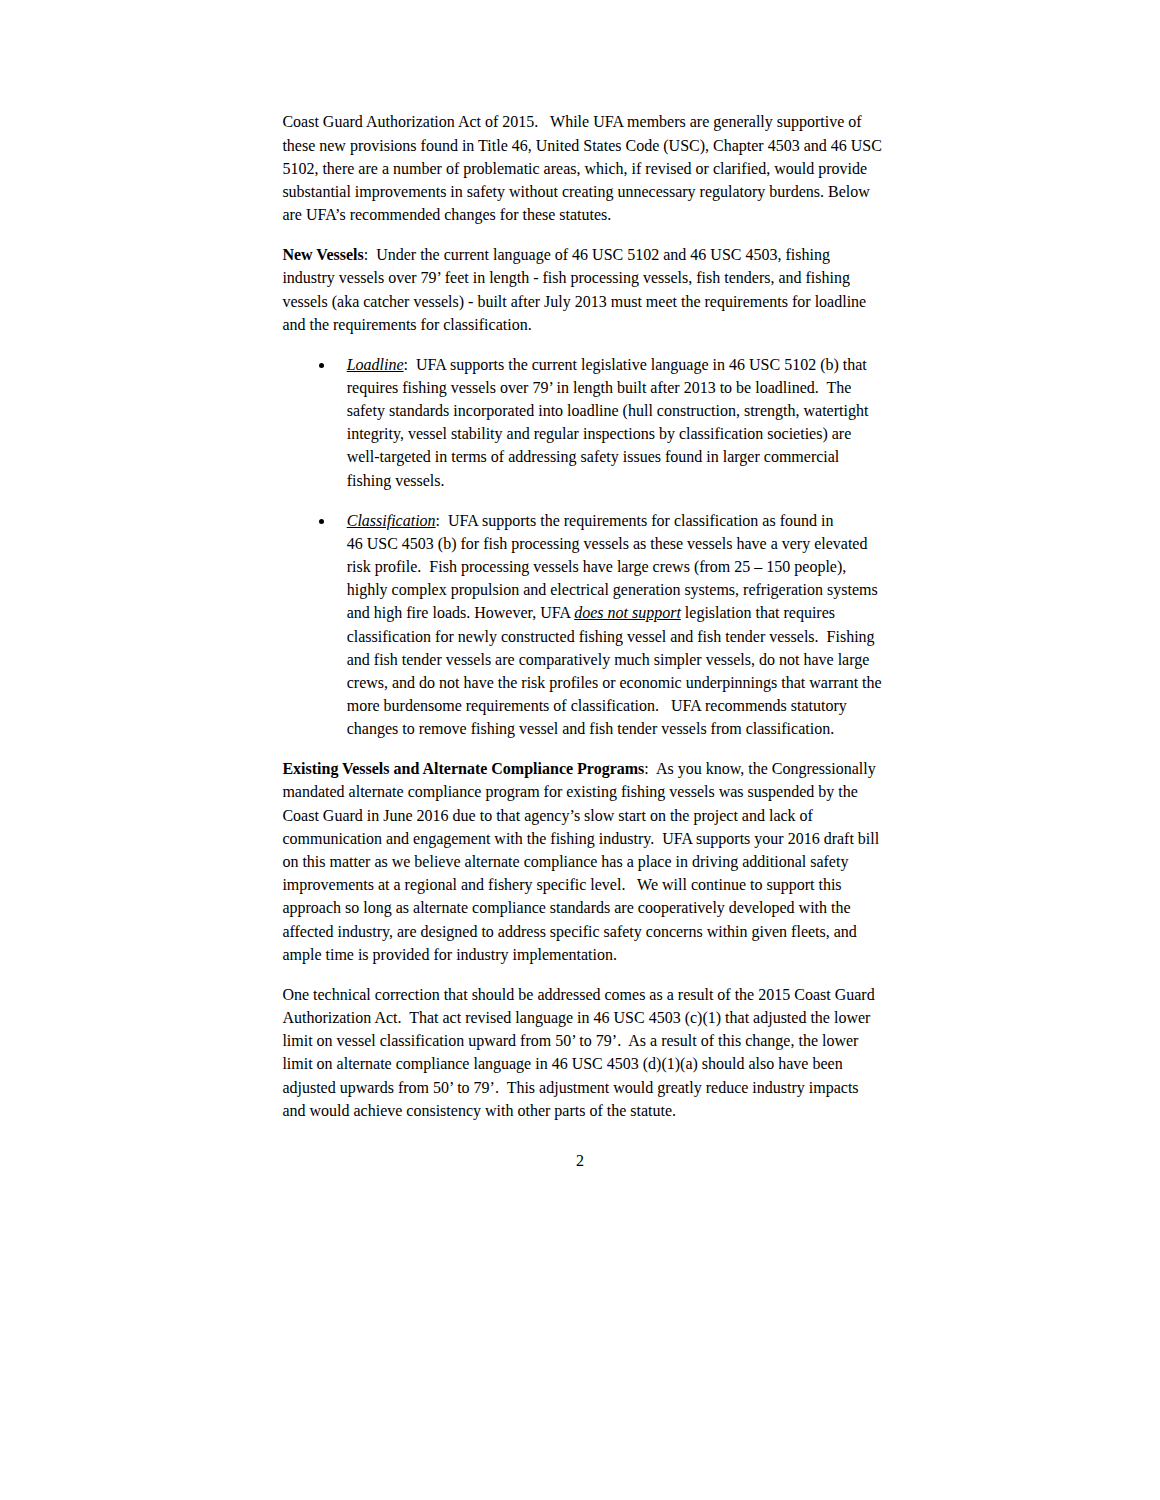Coast Guard Authorization Act of 2015. While UFA members are generally supportive of these new provisions found in Title 46, United States Code (USC), Chapter 4503 and 46 USC 5102, there are a number of problematic areas, which, if revised or clarified, would provide substantial improvements in safety without creating unnecessary regulatory burdens. Below are UFA’s recommended changes for these statutes.
New Vessels: Under the current language of 46 USC 5102 and 46 USC 4503, fishing industry vessels over 79’ feet in length - fish processing vessels, fish tenders, and fishing vessels (aka catcher vessels) - built after July 2013 must meet the requirements for loadline and the requirements for classification.
Loadline: UFA supports the current legislative language in 46 USC 5102 (b) that requires fishing vessels over 79’ in length built after 2013 to be loadlined. The safety standards incorporated into loadline (hull construction, strength, watertight integrity, vessel stability and regular inspections by classification societies) are well-targeted in terms of addressing safety issues found in larger commercial fishing vessels.
Classification: UFA supports the requirements for classification as found in
46 USC 4503 (b) for fish processing vessels as these vessels have a very elevated risk profile. Fish processing vessels have large crews (from 25 – 150 people), highly complex propulsion and electrical generation systems, refrigeration systems and high fire loads. However, UFA does not support legislation that requires classification for newly constructed fishing vessel and fish tender vessels. Fishing and fish tender vessels are comparatively much simpler vessels, do not have large crews, and do not have the risk profiles or economic underpinnings that warrant the more burdensome requirements of classification. UFA recommends statutory changes to remove fishing vessel and fish tender vessels from classification.
Existing Vessels and Alternate Compliance Programs: As you know, the Congressionally mandated alternate compliance program for existing fishing vessels was suspended by the Coast Guard in June 2016 due to that agency’s slow start on the project and lack of communication and engagement with the fishing industry. UFA supports your 2016 draft bill on this matter as we believe alternate compliance has a place in driving additional safety improvements at a regional and fishery specific level. We will continue to support this approach so long as alternate compliance standards are cooperatively developed with the affected industry, are designed to address specific safety concerns within given fleets, and ample time is provided for industry implementation.
One technical correction that should be addressed comes as a result of the 2015 Coast Guard Authorization Act. That act revised language in 46 USC 4503 (c)(1) that adjusted the lower limit on vessel classification upward from 50’ to 79’. As a result of this change, the lower limit on alternate compliance language in 46 USC 4503 (d)(1)(a) should also have been adjusted upwards from 50’ to 79’. This adjustment would greatly reduce industry impacts and would achieve consistency with other parts of the statute.
2